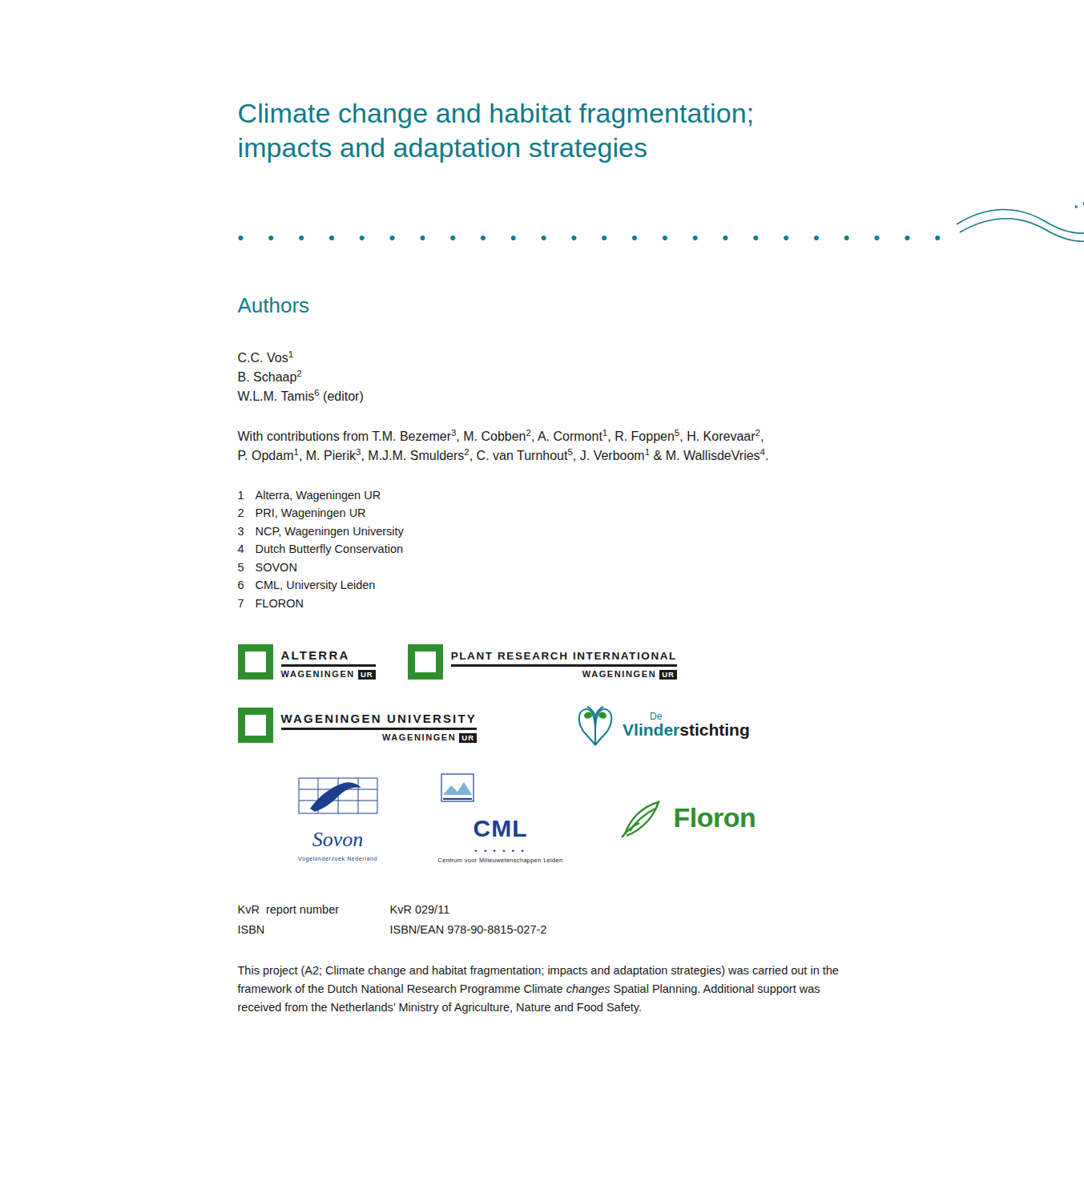Climate change and habitat fragmentation;
impacts and adaptation strategies
• • • • • • • • • • • • • • • • • • • • • • • •
Authors
C.C. Vos1
B. Schaap2
W.L.M. Tamis6 (editor)
With contributions from T.M. Bezemer3, M. Cobben2, A. Cormont1, R. Foppen5, H. Korevaar2,
P. Opdam1, M. Pierik3, M.J.M. Smulders2, C. van Turnhout5, J. Verboom1 & M. WallisdeVries4.
1 Alterra, Wageningen UR
2 PRI, Wageningen UR
3 NCP, Wageningen University
4 Dutch Butterfly Conservation
5 SOVON
6 CML, University Leiden
7 FLORON
ALTERRA
WAGENINGEN UR
PLANT RESEARCH INTERNATIONAL
WAGENINGEN UR
WAGENINGEN UNIVERSITY
WAGENINGEN UR
De
Vlinderstichting
Sovon
Vogelonderzoek Nederland
CML
• • • • • •
Centrum voor Milieuwetenschappen Leiden
Floron
| KvR report number | KvR 029/11 |
| ISBN | ISBN/EAN 978-90-8815-027-2 |
This project (A2; Climate change and habitat fragmentation; impacts and adaptation strategies) was carried out in the framework of the Dutch National Research Programme Climate changes Spatial Planning. Additional support was received from the Netherlands’ Ministry of Agriculture, Nature and Food Safety.